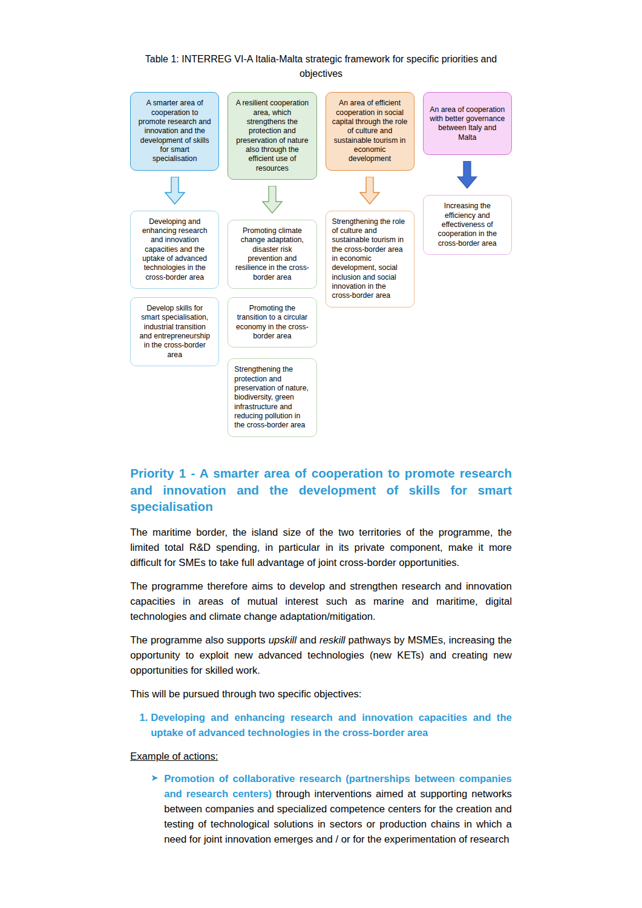Table 1: INTERREG VI-A Italia-Malta strategic framework for specific priorities and objectives
A smarter area of cooperation to promote research and innovation and the development of skills for smart specialisation
Developing and enhancing research and innovation capacities and the uptake of advanced technologies in the cross-border area
Develop skills for smart specialisation, industrial transition and entrepreneurship in the cross-border area
A resilient cooperation area, which strengthens the protection and preservation of nature also through the efficient use of resources
Promoting climate change adaptation, disaster risk prevention and resilience in the cross-border area
Promoting the transition to a circular economy in the cross-border area
Strengthening the protection and preservation of nature, biodiversity, green infrastructure and reducing pollution in the cross-border area
An area of efficient cooperation in social capital through the role of culture and sustainable tourism in economic development
Strengthening the role of culture and sustainable tourism in the cross-border area in economic development, social inclusion and social innovation in the cross-border area
An area of cooperation with better governance between Italy and Malta
Increasing the efficiency and effectiveness of cooperation in the cross-border area
Priority 1 - A smarter area of cooperation to promote research and innovation and the development of skills for smart specialisation
The maritime border, the island size of the two territories of the programme, the limited total R&D spending, in particular in its private component, make it more difficult for SMEs to take full advantage of joint cross-border opportunities.
The programme therefore aims to develop and strengthen research and innovation capacities in areas of mutual interest such as marine and maritime, digital technologies and climate change adaptation/mitigation.
The programme also supports upskill and reskill pathways by MSMEs, increasing the opportunity to exploit new advanced technologies (new KETs) and creating new opportunities for skilled work.
This will be pursued through two specific objectives:
Developing and enhancing research and innovation capacities and the uptake of advanced technologies in the cross-border area
Example of actions:
Promotion of collaborative research (partnerships between companies and research centers) through interventions aimed at supporting networks between companies and specialized competence centers for the creation and testing of technological solutions in sectors or production chains in which a need for joint innovation emerges and / or for the experimentation of research